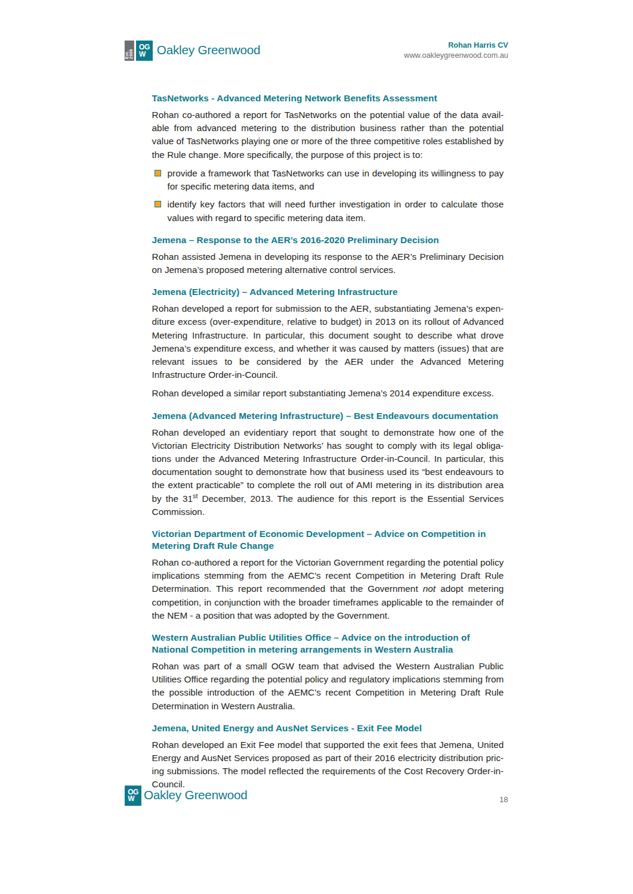Est. 2008
OG W
Oakley Greenwood
Rohan Harris CV
www.oakleygreenwood.com.au
TasNetworks - Advanced Metering Network Benefits Assessment
Rohan co-authored a report for TasNetworks on the potential value of the data available from advanced metering to the distribution business rather than the potential value of TasNetworks playing one or more of the three competitive roles established by the Rule change. More specifically, the purpose of this project is to:
provide a framework that TasNetworks can use in developing its willingness to pay for specific metering data items, and
identify key factors that will need further investigation in order to calculate those values with regard to specific metering data item.
Jemena – Response to the AER’s 2016-2020 Preliminary Decision
Rohan assisted Jemena in developing its response to the AER’s Preliminary Decision on Jemena’s proposed metering alternative control services.
Jemena (Electricity) – Advanced Metering Infrastructure
Rohan developed a report for submission to the AER, substantiating Jemena’s expenditure excess (over-expenditure, relative to budget) in 2013 on its rollout of Advanced Metering Infrastructure. In particular, this document sought to describe what drove Jemena’s expenditure excess, and whether it was caused by matters (issues) that are relevant issues to be considered by the AER under the Advanced Metering Infrastructure Order-in-Council.
Rohan developed a similar report substantiating Jemena’s 2014 expenditure excess.
Jemena (Advanced Metering Infrastructure) – Best Endeavours documentation
Rohan developed an evidentiary report that sought to demonstrate how one of the Victorian Electricity Distribution Networks’ has sought to comply with its legal obligations under the Advanced Metering Infrastructure Order-in-Council. In particular, this documentation sought to demonstrate how that business used its “best endeavours to the extent practicable” to complete the roll out of AMI metering in its distribution area by the 31st December, 2013. The audience for this report is the Essential Services Commission.
Victorian Department of Economic Development – Advice on Competition in Metering Draft Rule Change
Rohan co-authored a report for the Victorian Government regarding the potential policy implications stemming from the AEMC’s recent Competition in Metering Draft Rule Determination. This report recommended that the Government not adopt metering competition, in conjunction with the broader timeframes applicable to the remainder of the NEM - a position that was adopted by the Government.
Western Australian Public Utilities Office – Advice on the introduction of National Competition in metering arrangements in Western Australia
Rohan was part of a small OGW team that advised the Western Australian Public Utilities Office regarding the potential policy and regulatory implications stemming from the possible introduction of the AEMC’s recent Competition in Metering Draft Rule Determination in Western Australia.
Jemena, United Energy and AusNet Services - Exit Fee Model
Rohan developed an Exit Fee model that supported the exit fees that Jemena, United Energy and AusNet Services proposed as part of their 2016 electricity distribution pricing submissions. The model reflected the requirements of the Cost Recovery Order-in-Council.
OG W
Oakley Greenwood
18